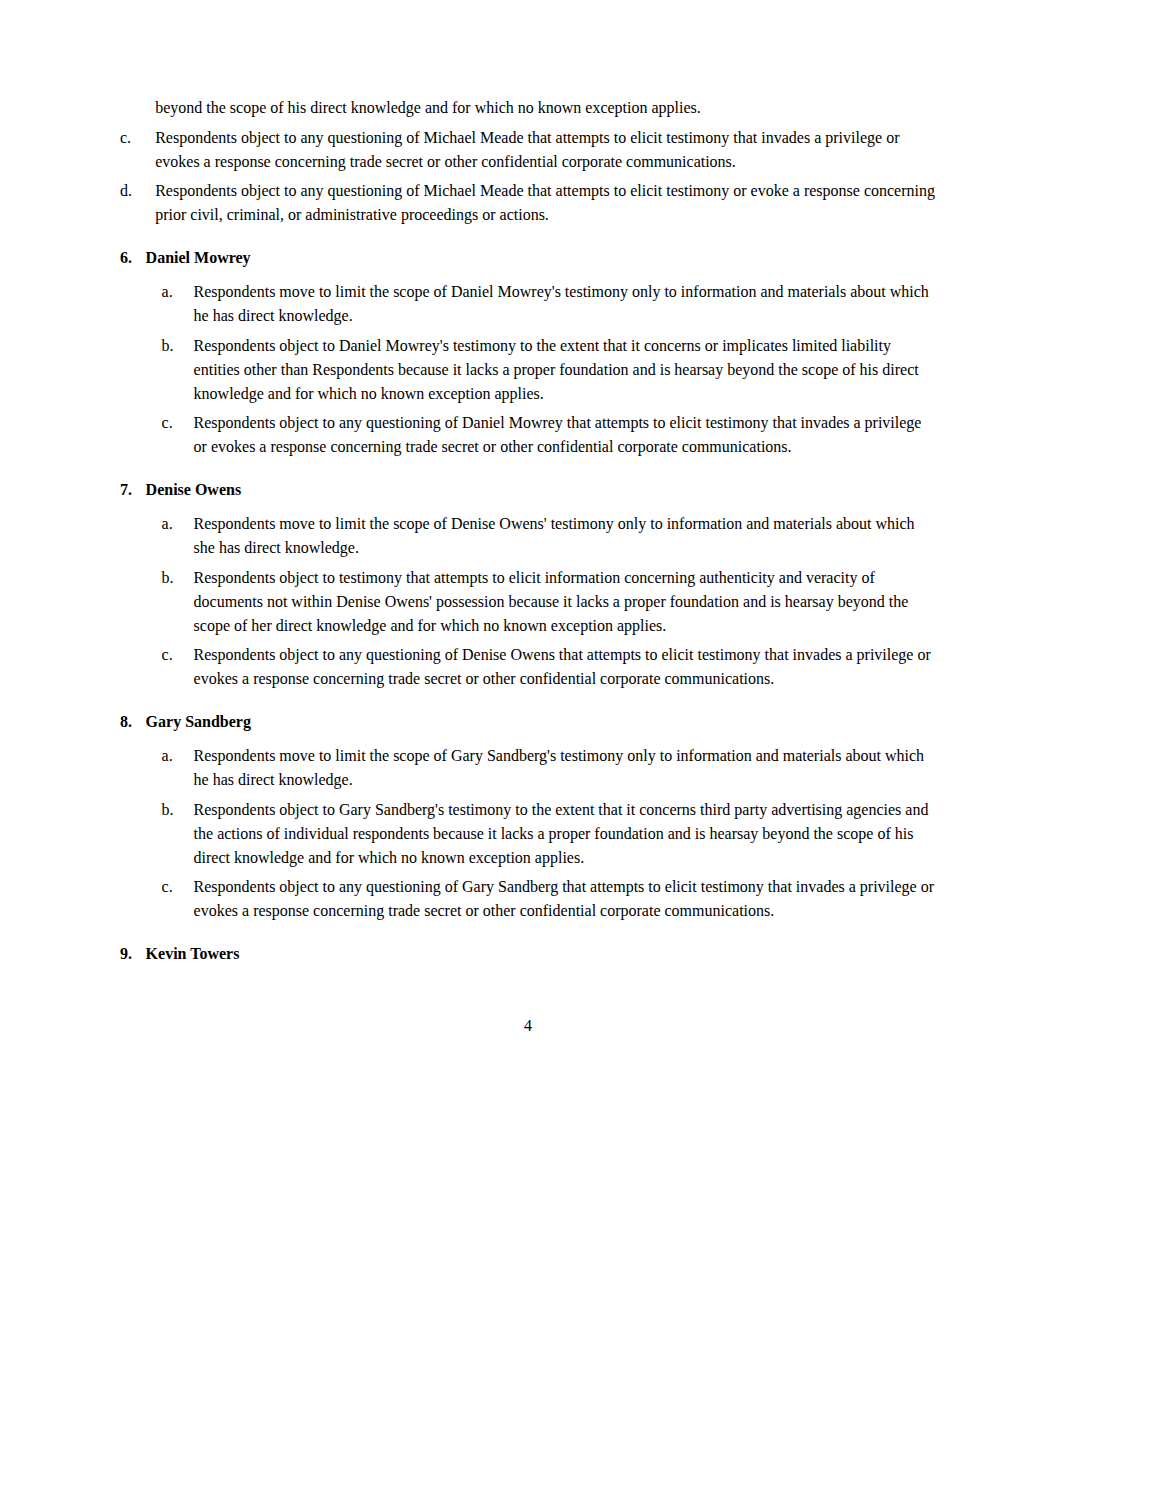beyond the scope of his direct knowledge and for which no known exception applies.
c. Respondents object to any questioning of Michael Meade that attempts to elicit testimony that invades a privilege or evokes a response concerning trade secret or other confidential corporate communications.
d. Respondents object to any questioning of Michael Meade that attempts to elicit testimony or evoke a response concerning prior civil, criminal, or administrative proceedings or actions.
6. Daniel Mowrey
a. Respondents move to limit the scope of Daniel Mowrey's testimony only to information and materials about which he has direct knowledge.
b. Respondents object to Daniel Mowrey's testimony to the extent that it concerns or implicates limited liability entities other than Respondents because it lacks a proper foundation and is hearsay beyond the scope of his direct knowledge and for which no known exception applies.
c. Respondents object to any questioning of Daniel Mowrey that attempts to elicit testimony that invades a privilege or evokes a response concerning trade secret or other confidential corporate communications.
7. Denise Owens
a. Respondents move to limit the scope of Denise Owens' testimony only to information and materials about which she has direct knowledge.
b. Respondents object to testimony that attempts to elicit information concerning authenticity and veracity of documents not within Denise Owens' possession because it lacks a proper foundation and is hearsay beyond the scope of her direct knowledge and for which no known exception applies.
c. Respondents object to any questioning of Denise Owens that attempts to elicit testimony that invades a privilege or evokes a response concerning trade secret or other confidential corporate communications.
8. Gary Sandberg
a. Respondents move to limit the scope of Gary Sandberg's testimony only to information and materials about which he has direct knowledge.
b. Respondents object to Gary Sandberg's testimony to the extent that it concerns third party advertising agencies and the actions of individual respondents because it lacks a proper foundation and is hearsay beyond the scope of his direct knowledge and for which no known exception applies.
c. Respondents object to any questioning of Gary Sandberg that attempts to elicit testimony that invades a privilege or evokes a response concerning trade secret or other confidential corporate communications.
9. Kevin Towers
4